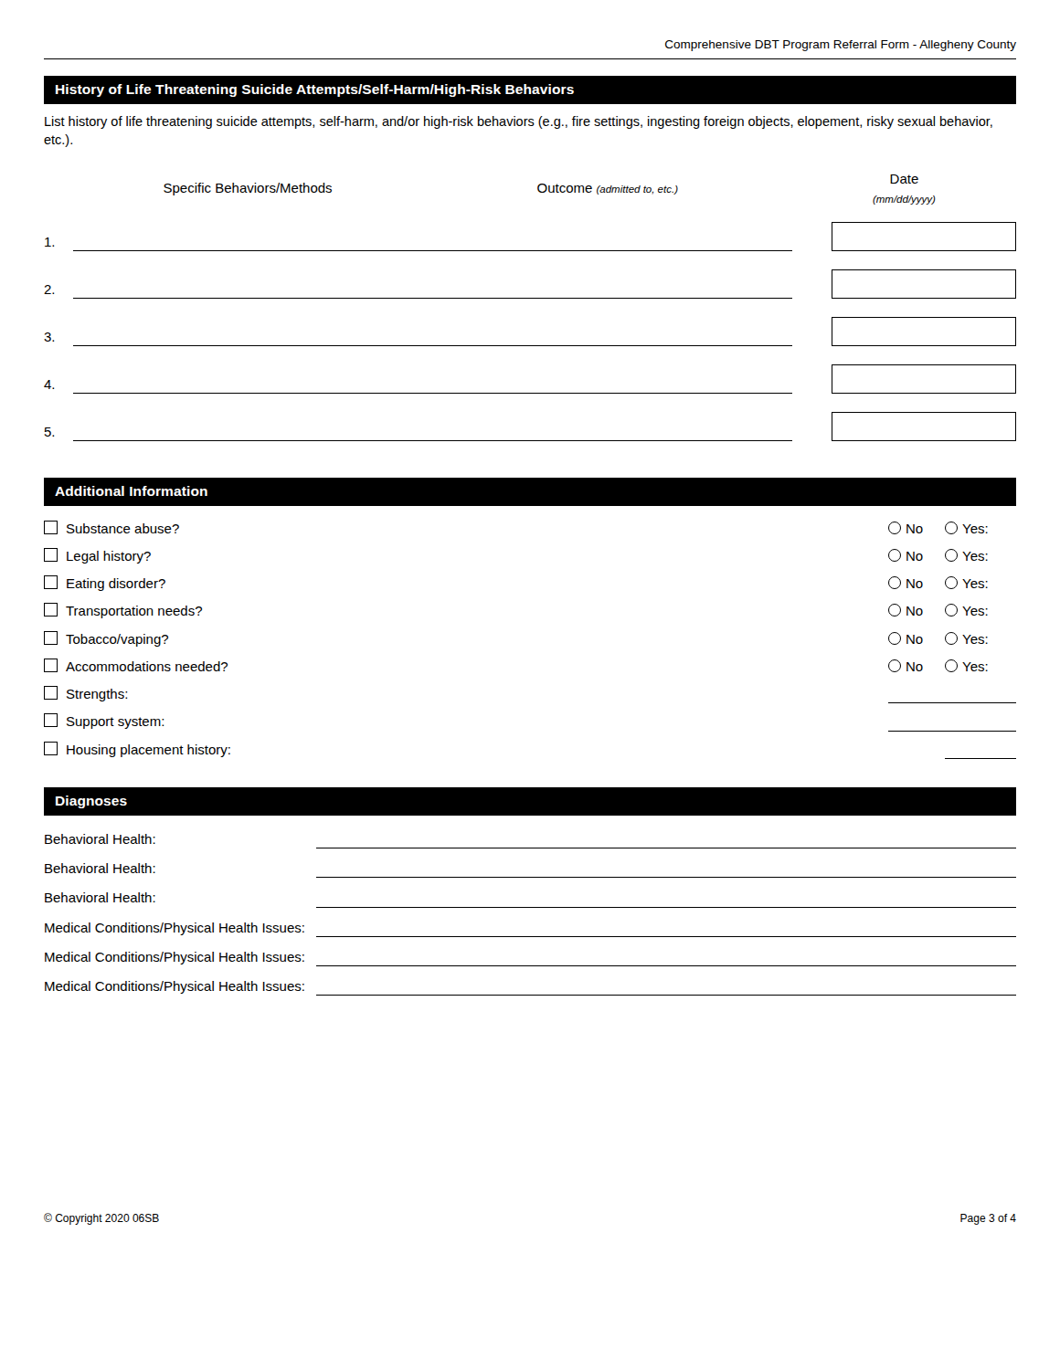Comprehensive DBT Program Referral Form - Allegheny County
History of Life Threatening Suicide Attempts/Self-Harm/High-Risk Behaviors
List history of life threatening suicide attempts, self-harm, and/or high-risk behaviors (e.g., fire settings, ingesting foreign objects, elopement, risky sexual behavior, etc.).
| | Specific Behaviors/Methods | Outcome (admitted to, etc.) | Date (mm/dd/yyyy) |
| --- | --- | --- | --- |
| 1. | | | |
| 2. | | | |
| 3. | | | |
| 4. | | | |
| 5. | | | |
Additional Information
| Substance abuse? | No | Yes: | |
| Legal history? | No | Yes: | |
| Eating disorder? | No | Yes: | |
| Transportation needs? | No | Yes: | |
| Tobacco/vaping? | No | Yes: | |
| Accommodations needed? | No | Yes: | |
| Strengths: | |
| Support system: | |
| Housing placement history: | |
Diagnoses
| Behavioral Health: | |
| Behavioral Health: | |
| Behavioral Health: | |
| Medical Conditions/Physical Health Issues: | |
| Medical Conditions/Physical Health Issues: | |
| Medical Conditions/Physical Health Issues: | |
© Copyright 2020 06SB Page 3 of 4